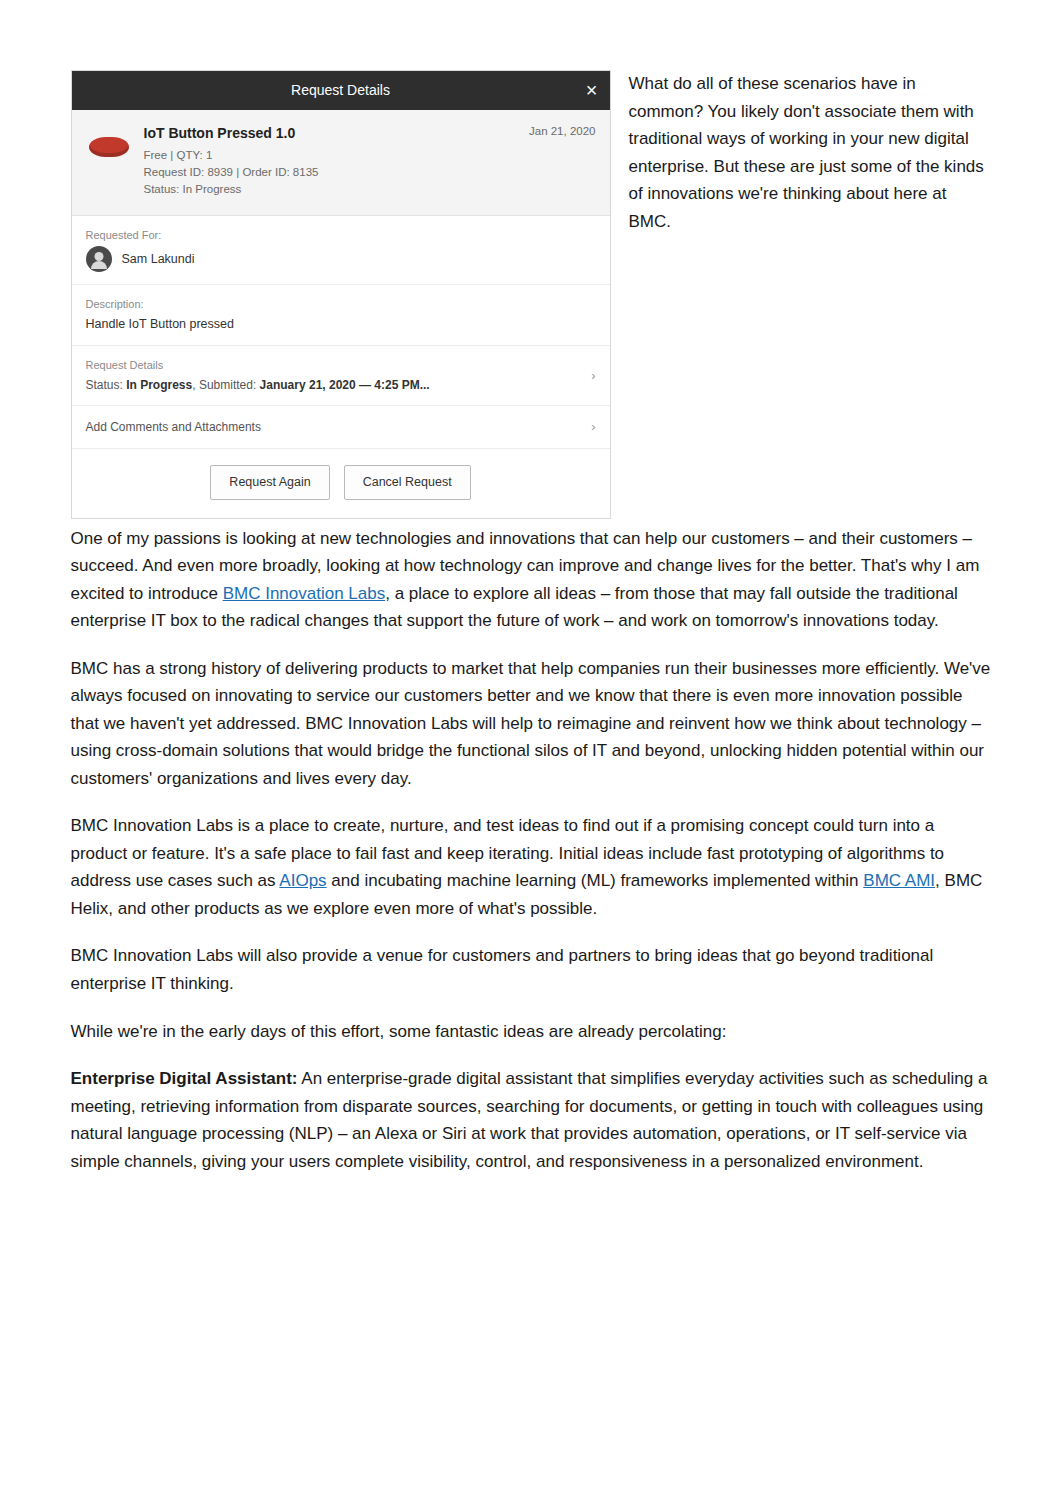Request Details ×
IoT Button Pressed 1.0
Free | QTY: 1
Request ID: 8939 | Order ID: 8135
Status: In Progress
Jan 21, 2020
Requested For:
Sam Lakundi
Description:
Handle IoT Button pressed
Request Details
Status: In Progress, Submitted: January 21, 2020 — 4:25 PM...
›
Add Comments and Attachments
›
Request Again
Cancel Request
What do all of these scenarios have in common? You likely don't associate them with traditional ways of working in your new digital enterprise. But these are just some of the kinds of innovations we're thinking about here at BMC.
One of my passions is looking at new technologies and innovations that can help our customers – and their customers – succeed. And even more broadly, looking at how technology can improve and change lives for the better. That's why I am excited to introduce BMC Innovation Labs, a place to explore all ideas – from those that may fall outside the traditional enterprise IT box to the radical changes that support the future of work – and work on tomorrow's innovations today.
BMC has a strong history of delivering products to market that help companies run their businesses more efficiently. We've always focused on innovating to service our customers better and we know that there is even more innovation possible that we haven't yet addressed. BMC Innovation Labs will help to reimagine and reinvent how we think about technology – using cross-domain solutions that would bridge the functional silos of IT and beyond, unlocking hidden potential within our customers' organizations and lives every day.
BMC Innovation Labs is a place to create, nurture, and test ideas to find out if a promising concept could turn into a product or feature. It's a safe place to fail fast and keep iterating. Initial ideas include fast prototyping of algorithms to address use cases such as AIOps and incubating machine learning (ML) frameworks implemented within BMC AMI, BMC Helix, and other products as we explore even more of what's possible.
BMC Innovation Labs will also provide a venue for customers and partners to bring ideas that go beyond traditional enterprise IT thinking.
While we're in the early days of this effort, some fantastic ideas are already percolating:
Enterprise Digital Assistant: An enterprise-grade digital assistant that simplifies everyday activities such as scheduling a meeting, retrieving information from disparate sources, searching for documents, or getting in touch with colleagues using natural language processing (NLP) – an Alexa or Siri at work that provides automation, operations, or IT self-service via simple channels, giving your users complete visibility, control, and responsiveness in a personalized environment.